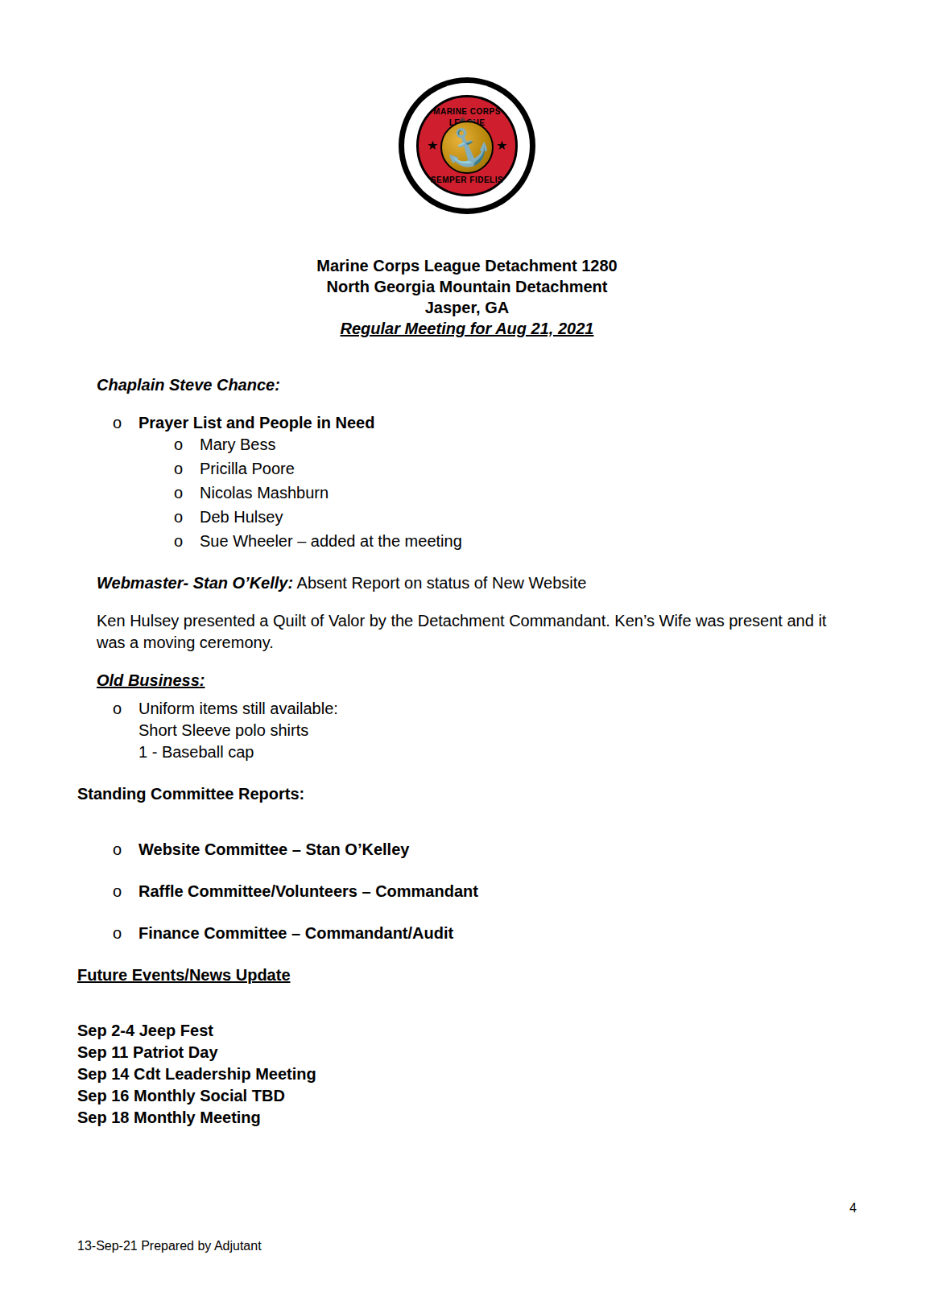MARINE CORPS LEAGUE
🦅
⚓
★
★
SEMPER FIDELIS
Marine Corps League Detachment 1280
North Georgia Mountain Detachment
Jasper, GA
Regular Meeting for Aug 21, 2021
Chaplain Steve Chance:
Prayer List and People in Need
Mary Bess
Pricilla Poore
Nicolas Mashburn
Deb Hulsey
Sue Wheeler – added at the meeting
Webmaster- Stan O’Kelly: Absent Report on status of New Website
Ken Hulsey presented a Quilt of Valor by the Detachment Commandant. Ken’s Wife was present and it was a moving ceremony.
Old Business:
Uniform items still available:
Short Sleeve polo shirts
1 - Baseball cap
Standing Committee Reports:
Website Committee – Stan O’Kelley
Raffle Committee/Volunteers – Commandant
Finance Committee – Commandant/Audit
Future Events/News Update
Sep 2-4 Jeep Fest
Sep 11 Patriot Day
Sep 14 Cdt Leadership Meeting
Sep 16 Monthly Social TBD
Sep 18 Monthly Meeting
4
13-Sep-21 Prepared by Adjutant